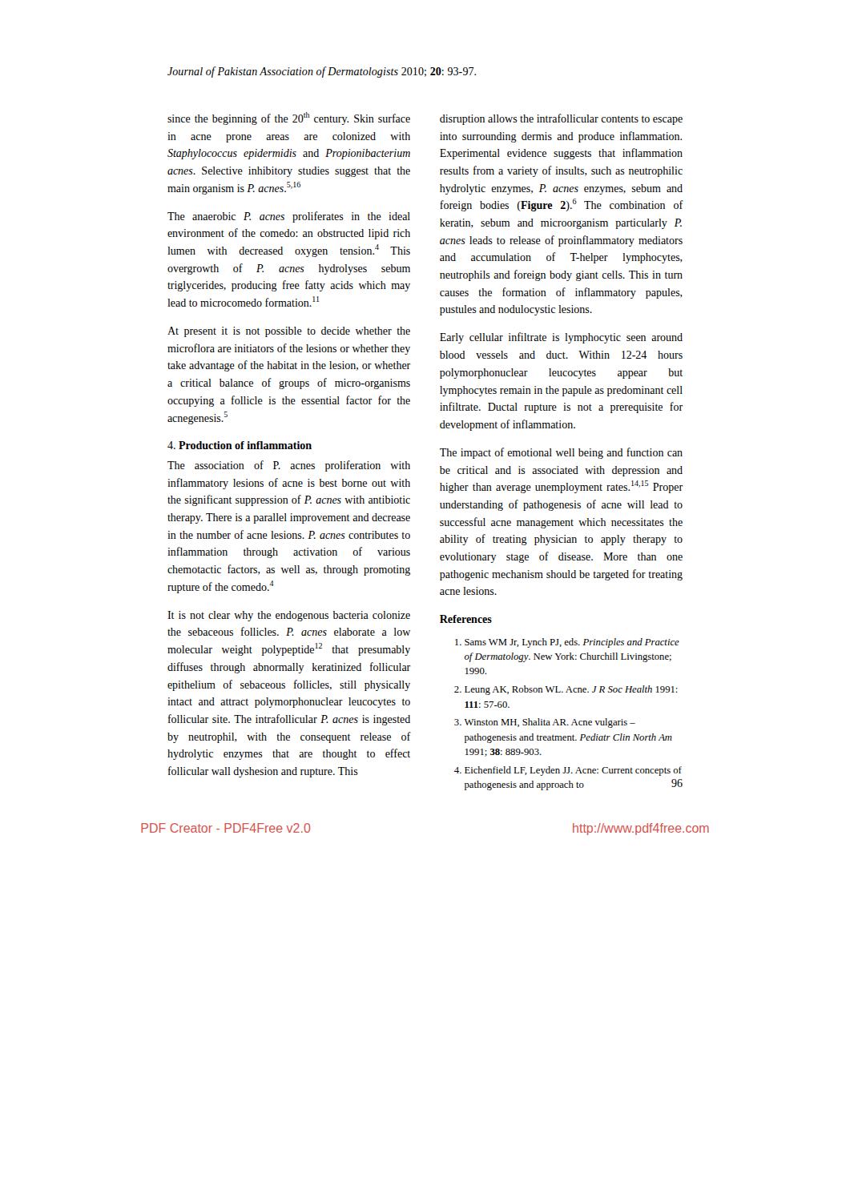Journal of Pakistan Association of Dermatologists 2010; 20: 93-97.
since the beginning of the 20th century. Skin surface in acne prone areas are colonized with Staphylococcus epidermidis and Propionibacterium acnes. Selective inhibitory studies suggest that the main organism is P. acnes.5,16
The anaerobic P. acnes proliferates in the ideal environment of the comedo: an obstructed lipid rich lumen with decreased oxygen tension.4 This overgrowth of P. acnes hydrolyses sebum triglycerides, producing free fatty acids which may lead to microcomedo formation.11
At present it is not possible to decide whether the microflora are initiators of the lesions or whether they take advantage of the habitat in the lesion, or whether a critical balance of groups of micro-organisms occupying a follicle is the essential factor for the acnegenesis.5
4. Production of inflammation
The association of P. acnes proliferation with inflammatory lesions of acne is best borne out with the significant suppression of P. acnes with antibiotic therapy. There is a parallel improvement and decrease in the number of acne lesions. P. acnes contributes to inflammation through activation of various chemotactic factors, as well as, through promoting rupture of the comedo.4
It is not clear why the endogenous bacteria colonize the sebaceous follicles. P. acnes elaborate a low molecular weight polypeptide12 that presumably diffuses through abnormally keratinized follicular epithelium of sebaceous follicles, still physically intact and attract polymorphonuclear leucocytes to follicular site. The intrafollicular P. acnes is ingested by neutrophil, with the consequent release of hydrolytic enzymes that are thought to effect follicular wall dyshesion and rupture. This
disruption allows the intrafollicular contents to escape into surrounding dermis and produce inflammation. Experimental evidence suggests that inflammation results from a variety of insults, such as neutrophilic hydrolytic enzymes, P. acnes enzymes, sebum and foreign bodies (Figure 2).6 The combination of keratin, sebum and microorganism particularly P. acnes leads to release of proinflammatory mediators and accumulation of T-helper lymphocytes, neutrophils and foreign body giant cells. This in turn causes the formation of inflammatory papules, pustules and nodulocystic lesions.
Early cellular infiltrate is lymphocytic seen around blood vessels and duct. Within 12-24 hours polymorphonuclear leucocytes appear but lymphocytes remain in the papule as predominant cell infiltrate. Ductal rupture is not a prerequisite for development of inflammation.
The impact of emotional well being and function can be critical and is associated with depression and higher than average unemployment rates.14,15 Proper understanding of pathogenesis of acne will lead to successful acne management which necessitates the ability of treating physician to apply therapy to evolutionary stage of disease. More than one pathogenic mechanism should be targeted for treating acne lesions.
References
Sams WM Jr, Lynch PJ, eds. Principles and Practice of Dermatology. New York: Churchill Livingstone; 1990.
Leung AK, Robson WL. Acne. J R Soc Health 1991: 111: 57-60.
Winston MH, Shalita AR. Acne vulgaris – pathogenesis and treatment. Pediatr Clin North Am 1991; 38: 889-903.
Eichenfield LF, Leyden JJ. Acne: Current concepts of pathogenesis and approach to
96
PDF Creator - PDF4Free v2.0
http://www.pdf4free.com